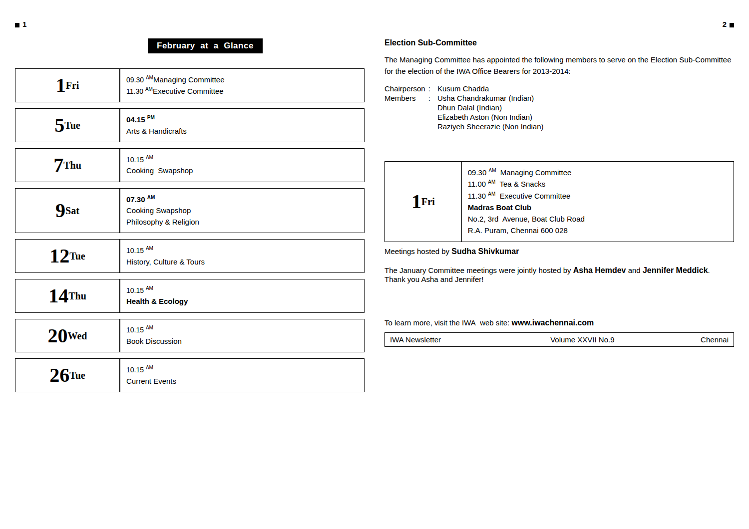1
February at a Glance
| 1 Fri | 09.30 AM Managing Committee 11.30 AM Executive Committee |
| 5 Tue | 04.15 PM Arts & Handicrafts |
| 7 Thu | 10.15 AM Cooking Swapshop |
| 9 Sat | 07.30 AM Cooking Swapshop Philosophy & Religion |
| 12 Tue | 10.15 AM History, Culture & Tours |
| 14 Thu | 10.15 AM Health & Ecology |
| 20 Wed | 10.15 AM Book Discussion |
| 26 Tue | 10.15 AM Current Events |
2
Election Sub-Committee
The Managing Committee has appointed the following members to serve on the Election Sub-Committee for the election of the IWA Office Bearers for 2013-2014:
| Chairperson | : | Kusum Chadda |
| Members | : | Usha Chandrakumar (Indian) |
| | | Dhun Dalal (Indian) |
| | | Elizabeth Aston (Non Indian) |
| | | Raziyeh Sheerazie (Non Indian) |
| 1 Fri | 09.30 AM Managing Committee 11.00 AM Tea & Snacks 11.30 AM Executive Committee Madras Boat Club No.2, 3rd Avenue, Boat Club Road R.A. Puram, Chennai 600 028 |
Meetings hosted by Sudha Shivkumar
The January Committee meetings were jointly hosted by Asha Hemdev and Jennifer Meddick.
Thank you Asha and Jennifer!
To learn more, visit the IWA web site: www.iwachennai.com
| IWA Newsletter | Volume XXVII No.9 | Chennai |